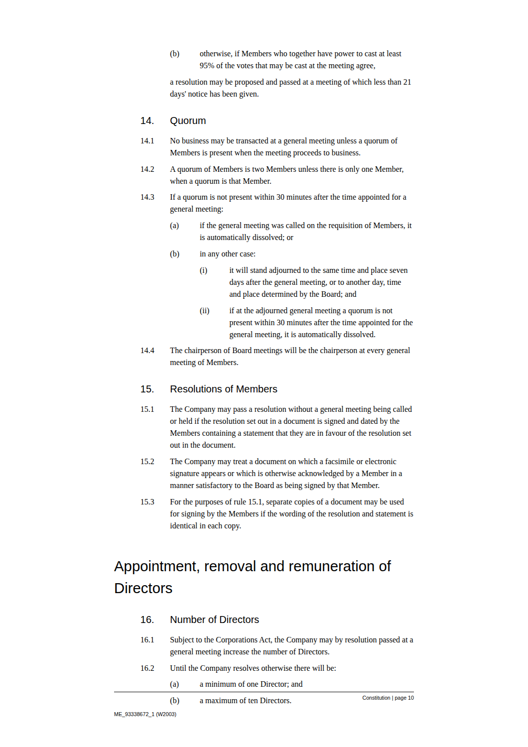(b)
otherwise, if Members who together have power to cast at least 95% of the votes that may be cast at the meeting agree,
a resolution may be proposed and passed at a meeting of which less than 21 days' notice has been given.
14. Quorum
14.1
No business may be transacted at a general meeting unless a quorum of Members is present when the meeting proceeds to business.
14.2
A quorum of Members is two Members unless there is only one Member, when a quorum is that Member.
14.3
If a quorum is not present within 30 minutes after the time appointed for a general meeting:
(a)
if the general meeting was called on the requisition of Members, it is automatically dissolved; or
(b)
in any other case:
(i)
it will stand adjourned to the same time and place seven days after the general meeting, or to another day, time and place determined by the Board; and
(ii)
if at the adjourned general meeting a quorum is not present within 30 minutes after the time appointed for the general meeting, it is automatically dissolved.
14.4
The chairperson of Board meetings will be the chairperson at every general meeting of Members.
15. Resolutions of Members
15.1
The Company may pass a resolution without a general meeting being called or held if the resolution set out in a document is signed and dated by the Members containing a statement that they are in favour of the resolution set out in the document.
15.2
The Company may treat a document on which a facsimile or electronic signature appears or which is otherwise acknowledged by a Member in a manner satisfactory to the Board as being signed by that Member.
15.3
For the purposes of rule 15.1, separate copies of a document may be used for signing by the Members if the wording of the resolution and statement is identical in each copy.
Appointment, removal and remuneration of Directors
16. Number of Directors
16.1
Subject to the Corporations Act, the Company may by resolution passed at a general meeting increase the number of Directors.
16.2
Until the Company resolves otherwise there will be:
(a)
a minimum of one Director; and
(b)
a maximum of ten Directors.
Constitution | page 10
ME_93338672_1 (W2003)